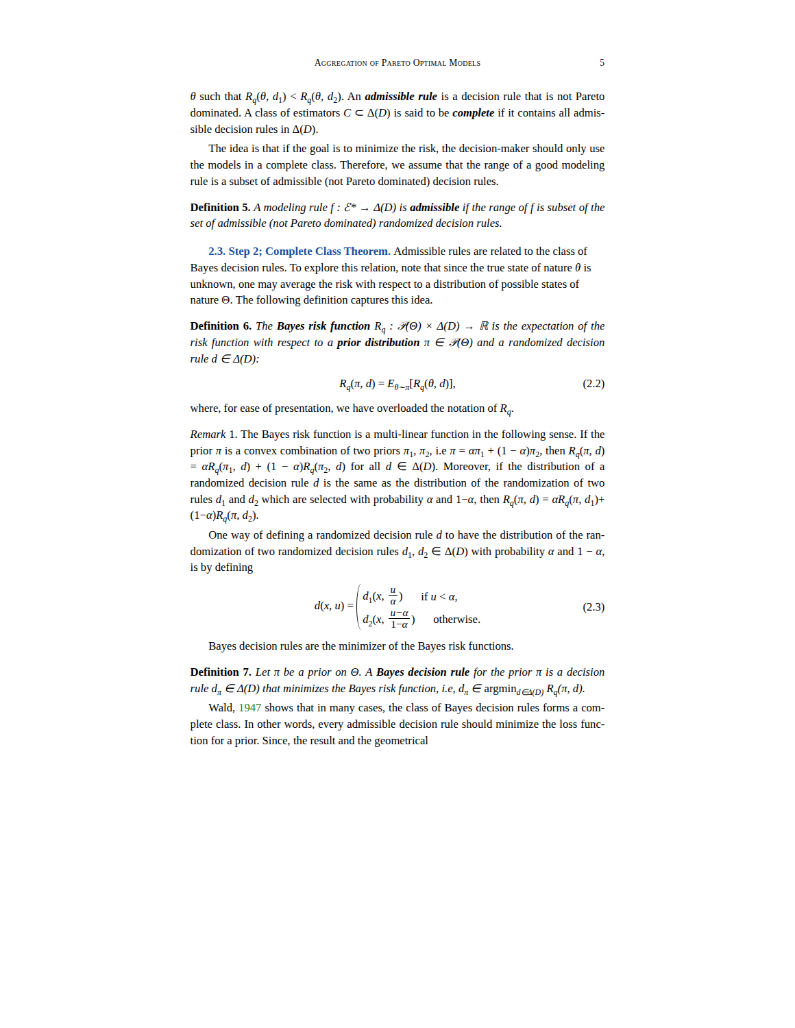Aggregation of Pareto Optimal Models 5
θ such that Rq(θ, d1) < Rq(θ, d2). An admissible rule is a decision rule that is not Pareto dominated. A class of estimators C ⊂ Δ(D) is said to be complete if it contains all admissible decision rules in Δ(D).
The idea is that if the goal is to minimize the risk, the decision-maker should only use the models in a complete class. Therefore, we assume that the range of a good modeling rule is a subset of admissible (not Pareto dominated) decision rules.
Definition 5. A modeling rule f : ℰ* → Δ(D) is admissible if the range of f is subset of the set of admissible (not Pareto dominated) randomized decision rules.
2.3. Step 2; Complete Class Theorem. Admissible rules are related to the class of Bayes decision rules. To explore this relation, note that since the true state of nature θ is unknown, one may average the risk with respect to a distribution of possible states of nature Θ. The following definition captures this idea.
Definition 6. The Bayes risk function Rq : 𝒫(Θ) × Δ(D) → ℝ is the expectation of the risk function with respect to a prior distribution π ∈ 𝒫(Θ) and a randomized decision rule d ∈ Δ(D):
Rq(π, d) = Eθ∼π[Rq(θ, d)], (2.2)
where, for ease of presentation, we have overloaded the notation of Rq.
Remark 1. The Bayes risk function is a multi-linear function in the following sense. If the prior π is a convex combination of two priors π1, π2, i.e π = απ1 + (1 − α)π2, then Rq(π, d) = αRq(π1, d) + (1 − α)Rq(π2, d) for all d ∈ Δ(D). Moreover, if the distribution of a randomized decision rule d is the same as the distribution of the randomization of two rules d1 and d2 which are selected with probability α and 1−α, then Rq(π, d) = αRq(π, d1)+(1−α)Rq(π, d2).
One way of defining a randomized decision rule d to have the distribution of the randomization of two randomized decision rules d1, d2 ∈ Δ(D) with probability α and 1 − α, is by defining
d(x, u) = d1(x, uα)if u < α, d2(x, u−α 1−α)otherwise. (2.3)
Bayes decision rules are the minimizer of the Bayes risk functions.
Definition 7. Let π be a prior on Θ. A Bayes decision rule for the prior π is a decision rule dπ ∈ Δ(D) that minimizes the Bayes risk function, i.e, dπ ∈ argmind∈Δ(D) Rq(π, d).
Wald, 1947 shows that in many cases, the class of Bayes decision rules forms a complete class. In other words, every admissible decision rule should minimize the loss function for a prior. Since, the result and the geometrical